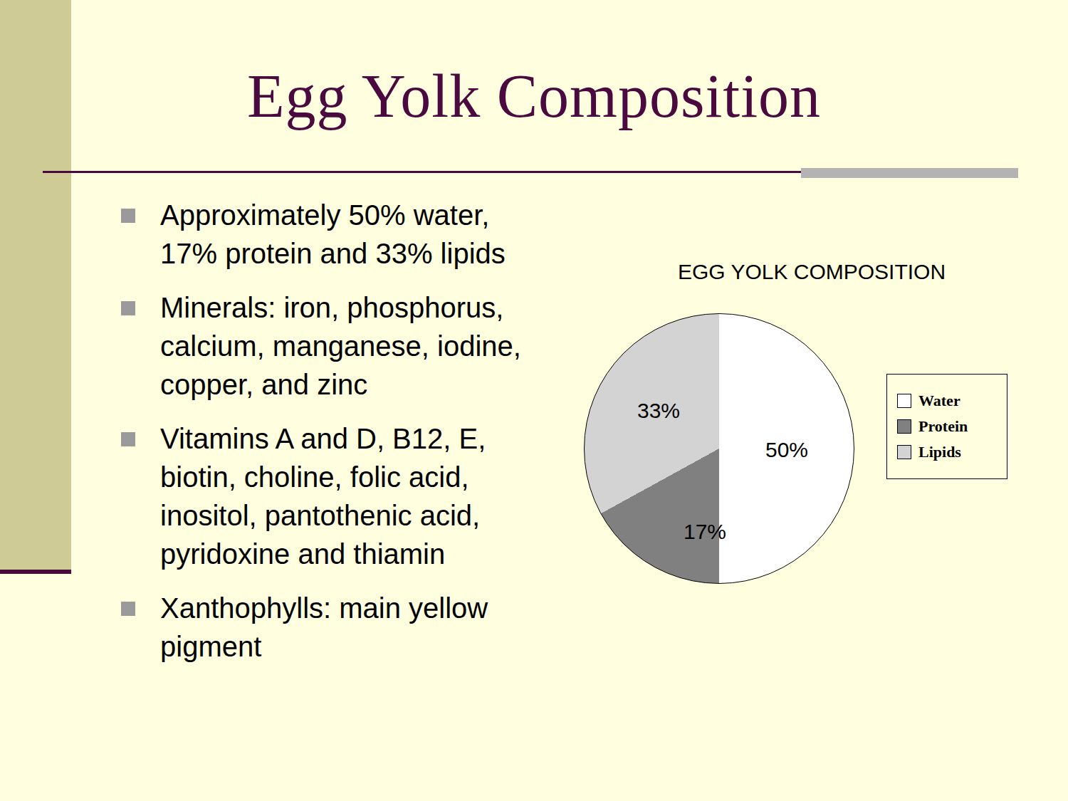Egg Yolk Composition
Approximately 50% water, 17% protein and 33% lipids
Minerals: iron, phosphorus, calcium, manganese, iodine, copper, and zinc
Vitamins A and D, B12, E, biotin, choline, folic acid, inositol, pantothenic acid, pyridoxine and thiamin
Xanthophylls: main yellow pigment
EGG YOLK COMPOSITION
50% 17% 33%
Water
Protein
Lipids